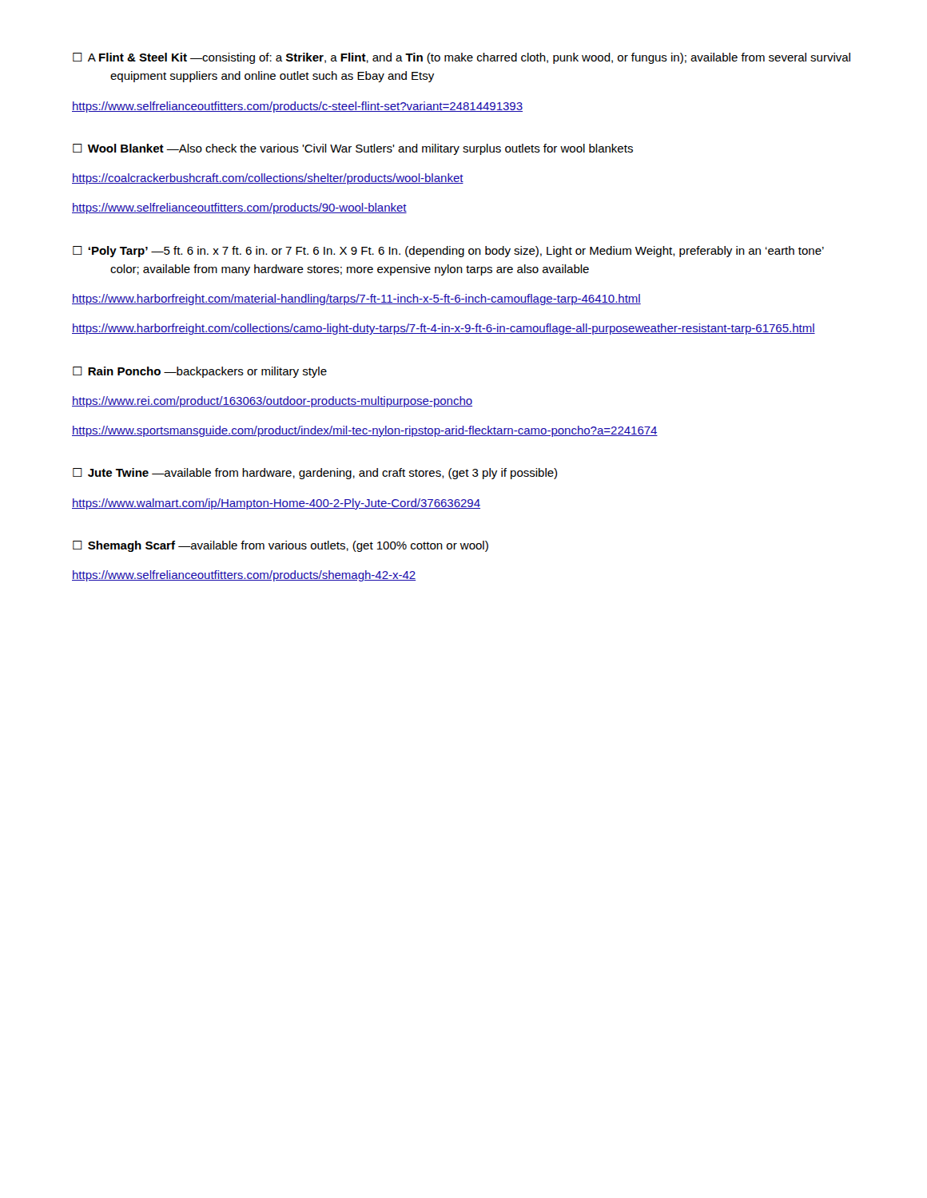A Flint & Steel Kit —consisting of: a Striker, a Flint, and a Tin (to make charred cloth, punk wood, or fungus in); available from several survival equipment suppliers and online outlet such as Ebay and Etsy
https://www.selfrelianceoutfitters.com/products/c-steel-flint-set?variant=24814491393
Wool Blanket —Also check the various 'Civil War Sutlers' and military surplus outlets for wool blankets
https://coalcrackerbushcraft.com/collections/shelter/products/wool-blanket
https://www.selfrelianceoutfitters.com/products/90-wool-blanket
‘Poly Tarp’ —5 ft. 6 in. x 7 ft. 6 in. or 7 Ft. 6 In. X 9 Ft. 6 In. (depending on body size), Light or Medium Weight, preferably in an ‘earth tone’ color; available from many hardware stores; more expensive nylon tarps are also available
https://www.harborfreight.com/material-handling/tarps/7-ft-11-inch-x-5-ft-6-inch-camouflage-tarp-46410.html
https://www.harborfreight.com/collections/camo-light-duty-tarps/7-ft-4-in-x-9-ft-6-in-camouflage-all-purposeweather-resistant-tarp-61765.html
Rain Poncho —backpackers or military style
https://www.rei.com/product/163063/outdoor-products-multipurpose-poncho
https://www.sportsmansguide.com/product/index/mil-tec-nylon-ripstop-arid-flecktarn-camo-poncho?a=2241674
Jute Twine —available from hardware, gardening, and craft stores, (get 3 ply if possible)
https://www.walmart.com/ip/Hampton-Home-400-2-Ply-Jute-Cord/376636294
Shemagh Scarf —available from various outlets, (get 100% cotton or wool)
https://www.selfrelianceoutfitters.com/products/shemagh-42-x-42